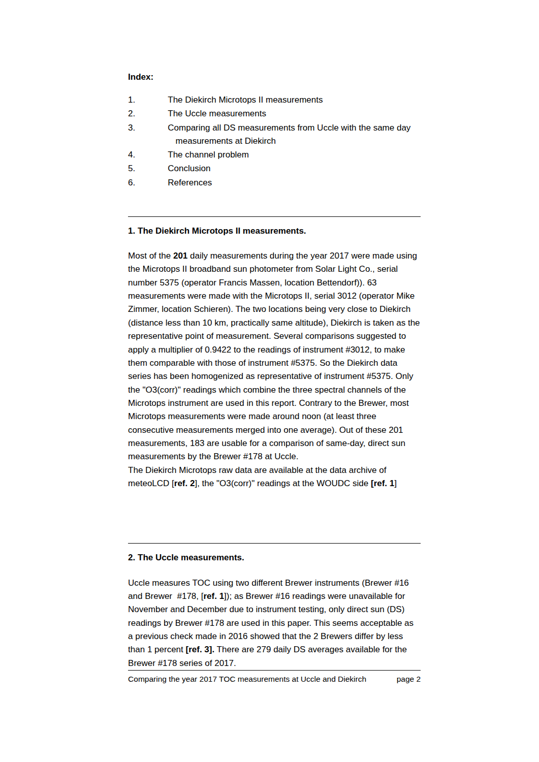Index:
1. The Diekirch Microtops II measurements
2. The Uccle measurements
3. Comparing all DS measurements from Uccle with the same daymeasurements at Diekirch
4. The channel problem
5. Conclusion
6. References
1. The Diekirch Microtops II measurements.
Most of the 201 daily measurements during the year 2017 were made using the Microtops II broadband sun photometer from Solar Light Co., serial number 5375 (operator Francis Massen, location Bettendorf)). 63 measurements were made with the Microtops II, serial 3012 (operator Mike Zimmer, location Schieren). The two locations being very close to Diekirch (distance less than 10 km, practically same altitude), Diekirch is taken as the representative point of measurement. Several comparisons suggested to apply a multiplier of 0.9422 to the readings of instrument #3012, to make them comparable with those of instrument #5375. So the Diekirch data series has been homogenized as representative of instrument #5375. Only the "O3(corr)" readings which combine the three spectral channels of the Microtops instrument are used in this report. Contrary to the Brewer, most Microtops measurements were made around noon (at least three consecutive measurements merged into one average). Out of these 201 measurements, 183 are usable for a comparison of same-day, direct sun measurements by the Brewer #178 at Uccle.
The Diekirch Microtops raw data are available at the data archive of meteoLCD [ref. 2], the "O3(corr)" readings at the WOUDC side [ref. 1]
2. The Uccle measurements.
Uccle measures TOC using two different Brewer instruments (Brewer #16 and Brewer #178, [ref. 1]); as Brewer #16 readings were unavailable for November and December due to instrument testing, only direct sun (DS) readings by Brewer #178 are used in this paper. This seems acceptable as a previous check made in 2016 showed that the 2 Brewers differ by less than 1 percent [ref. 3]. There are 279 daily DS averages available for the Brewer #178 series of 2017.
Comparing the year 2017 TOC measurements at Uccle and Diekirch page 2